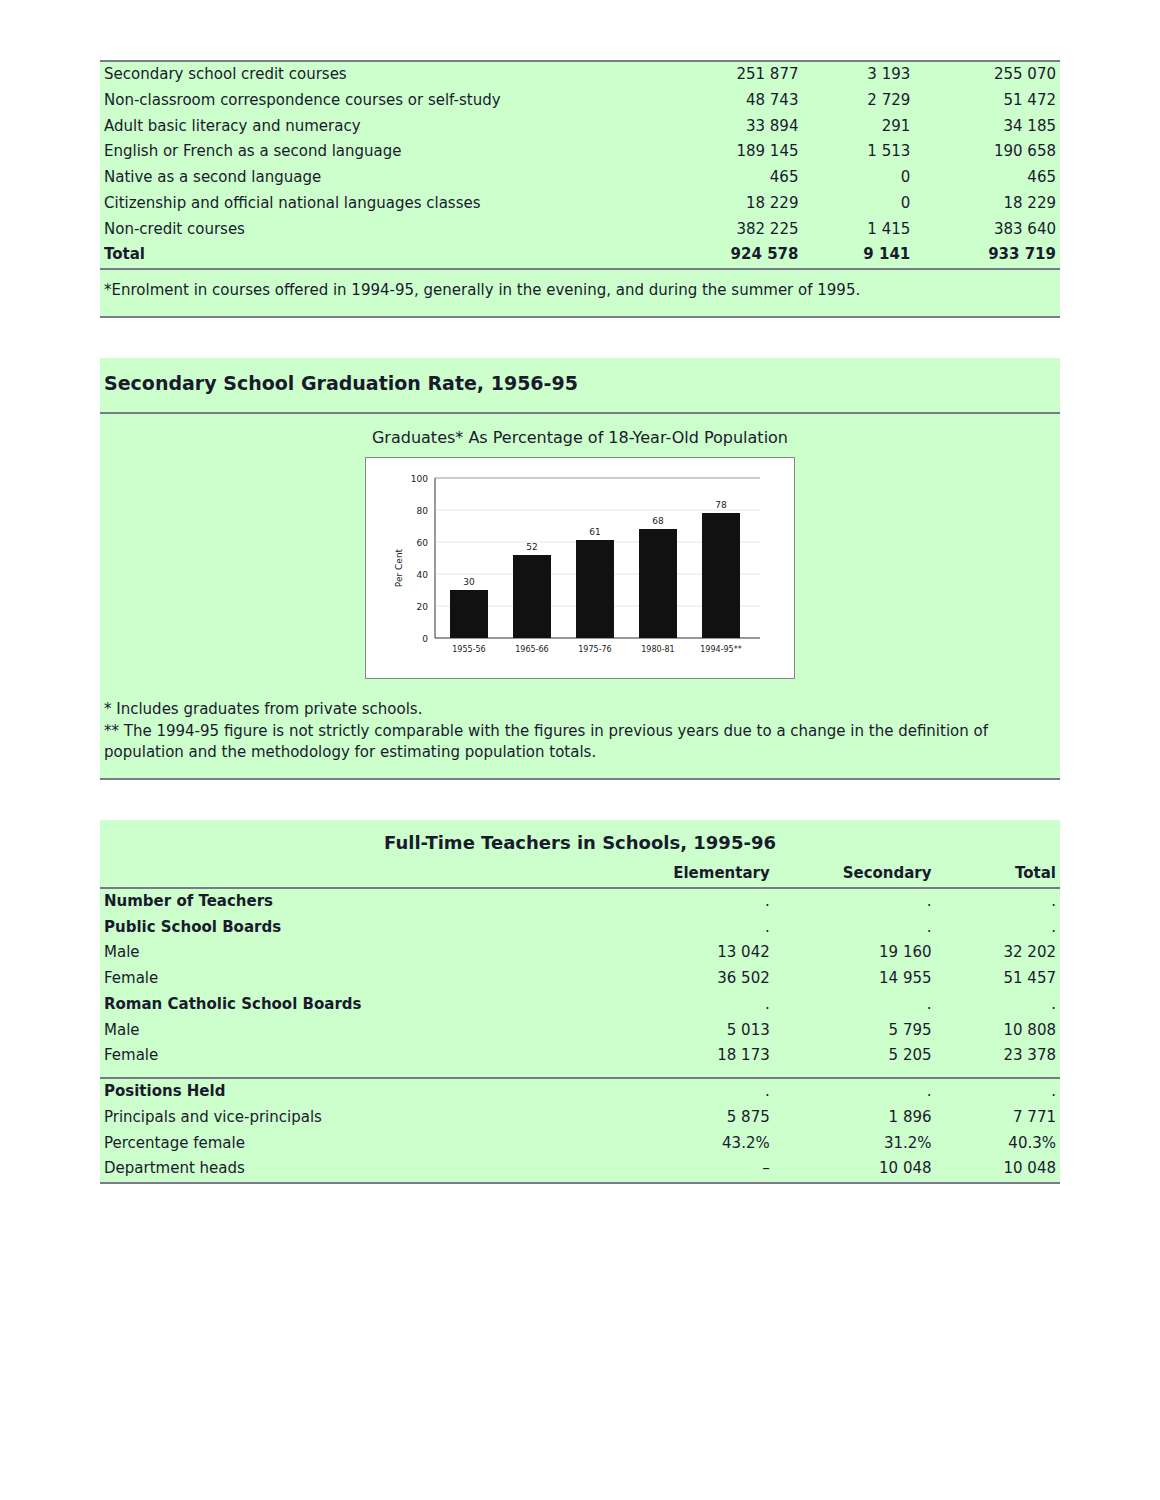| Secondary school credit courses | 251 877 | 3 193 | 255 070 |
| Non-classroom correspondence courses or self-study | 48 743 | 2 729 | 51 472 |
| Adult basic literacy and numeracy | 33 894 | 291 | 34 185 |
| English or French as a second language | 189 145 | 1 513 | 190 658 |
| Native as a second language | 465 | 0 | 465 |
| Citizenship and official national languages classes | 18 229 | 0 | 18 229 |
| Non-credit courses | 382 225 | 1 415 | 383 640 |
| Total | 924 578 | 9 141 | 933 719 |
*Enrolment in courses offered in 1994-95, generally in the evening, and during the summer of 1995.
Secondary School Graduation Rate, 1956-95
Graduates* As Percentage of 18-Year-Old Population
100 80 60 40 20 0 Per Cent 30 52 61 68 78 1955-56 1965-66 1975-76 1980-81 1994-95**
* Includes graduates from private schools.
** The 1994-95 figure is not strictly comparable with the figures in previous years due to a change in the definition of population and the methodology for estimating population totals.
Full-Time Teachers in Schools, 1995-96
| | Elementary | Secondary | Total |
| Number of Teachers | . | . | . |
| Public School Boards | . | . | . |
| Male | 13 042 | 19 160 | 32 202 |
| Female | 36 502 | 14 955 | 51 457 |
| Roman Catholic School Boards | . | . | . |
| Male | 5 013 | 5 795 | 10 808 |
| Female | 18 173 | 5 205 | 23 378 |
| Positions Held | . | . | . |
| Principals and vice-principals | 5 875 | 1 896 | 7 771 |
| Percentage female | 43.2% | 31.2% | 40.3% |
| Department heads | – | 10 048 | 10 048 |